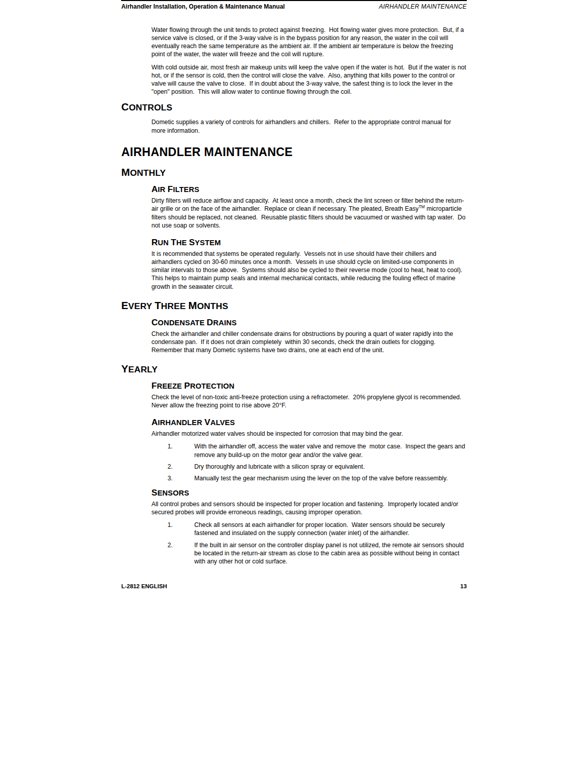Airhandler Installation, Operation & Maintenance Manual
AIRHANDLER MAINTENANCE
Water flowing through the unit tends to protect against freezing. Hot flowing water gives more protection. But, if a service valve is closed, or if the 3-way valve is in the bypass position for any reason, the water in the coil will eventually reach the same temperature as the ambient air. If the ambient air temperature is below the freezing point of the water, the water will freeze and the coil will rupture.
With cold outside air, most fresh air makeup units will keep the valve open if the water is hot. But if the water is not hot, or if the sensor is cold, then the control will close the valve. Also, anything that kills power to the control or valve will cause the valve to close. If in doubt about the 3-way valve, the safest thing is to lock the lever in the "open" position. This will allow water to continue flowing through the coil.
CONTROLS
Dometic supplies a variety of controls for airhandlers and chillers. Refer to the appropriate control manual for more information.
AIRHANDLER MAINTENANCE
MONTHLY
AIR FILTERS
Dirty filters will reduce airflow and capacity. At least once a month, check the lint screen or filter behind the return-air grille or on the face of the airhandler. Replace or clean if necessary. The pleated, Breath EasyTM microparticle filters should be replaced, not cleaned. Reusable plastic filters should be vacuumed or washed with tap water. Do not use soap or solvents.
RUN THE SYSTEM
It is recommended that systems be operated regularly. Vessels not in use should have their chillers and airhandlers cycled on 30-60 minutes once a month. Vessels in use should cycle on limited-use components in similar intervals to those above. Systems should also be cycled to their reverse mode (cool to heat, heat to cool). This helps to maintain pump seals and internal mechanical contacts, while reducing the fouling effect of marine growth in the seawater circuit.
EVERY THREE MONTHS
CONDENSATE DRAINS
Check the airhandler and chiller condensate drains for obstructions by pouring a quart of water rapidly into the condensate pan. If it does not drain completely within 30 seconds, check the drain outlets for clogging. Remember that many Dometic systems have two drains, one at each end of the unit.
YEARLY
FREEZE PROTECTION
Check the level of non-toxic anti-freeze protection using a refractometer. 20% propylene glycol is recommended. Never allow the freezing point to rise above 20°F.
AIRHANDLER VALVES
Airhandler motorized water valves should be inspected for corrosion that may bind the gear.
With the airhandler off, access the water valve and remove the motor case. Inspect the gears and remove any build-up on the motor gear and/or the valve gear.
Dry thoroughly and lubricate with a silicon spray or equivalent.
Manually test the gear mechanism using the lever on the top of the valve before reassembly.
SENSORS
All control probes and sensors should be inspected for proper location and fastening. Improperly located and/or secured probes will provide erroneous readings, causing improper operation.
Check all sensors at each airhandler for proper location. Water sensors should be securely fastened and insulated on the supply connection (water inlet) of the airhandler.
If the built in air sensor on the controller display panel is not utilized, the remote air sensors should be located in the return-air stream as close to the cabin area as possible without being in contact with any other hot or cold surface.
L-2812 ENGLISH
13